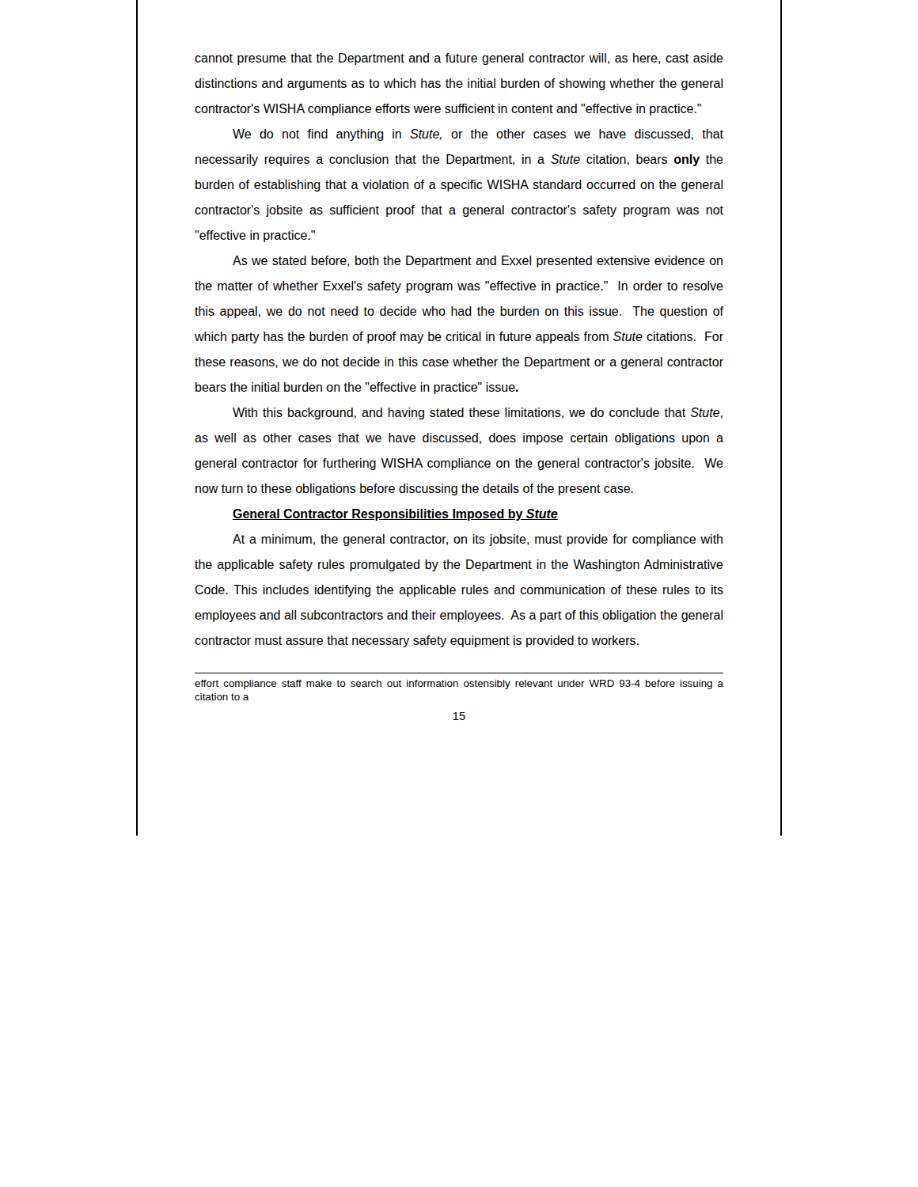cannot presume that the Department and a future general contractor will, as here, cast aside distinctions and arguments as to which has the initial burden of showing whether the general contractor's WISHA compliance efforts were sufficient in content and "effective in practice."
We do not find anything in Stute, or the other cases we have discussed, that necessarily requires a conclusion that the Department, in a Stute citation, bears only the burden of establishing that a violation of a specific WISHA standard occurred on the general contractor's jobsite as sufficient proof that a general contractor's safety program was not "effective in practice."
As we stated before, both the Department and Exxel presented extensive evidence on the matter of whether Exxel's safety program was "effective in practice." In order to resolve this appeal, we do not need to decide who had the burden on this issue. The question of which party has the burden of proof may be critical in future appeals from Stute citations. For these reasons, we do not decide in this case whether the Department or a general contractor bears the initial burden on the "effective in practice" issue.
With this background, and having stated these limitations, we do conclude that Stute, as well as other cases that we have discussed, does impose certain obligations upon a general contractor for furthering WISHA compliance on the general contractor's jobsite. We now turn to these obligations before discussing the details of the present case.
General Contractor Responsibilities Imposed by Stute
At a minimum, the general contractor, on its jobsite, must provide for compliance with the applicable safety rules promulgated by the Department in the Washington Administrative Code. This includes identifying the applicable rules and communication of these rules to its employees and all subcontractors and their employees. As a part of this obligation the general contractor must assure that necessary safety equipment is provided to workers.
effort compliance staff make to search out information ostensibly relevant under WRD 93-4 before issuing a citation to a
15